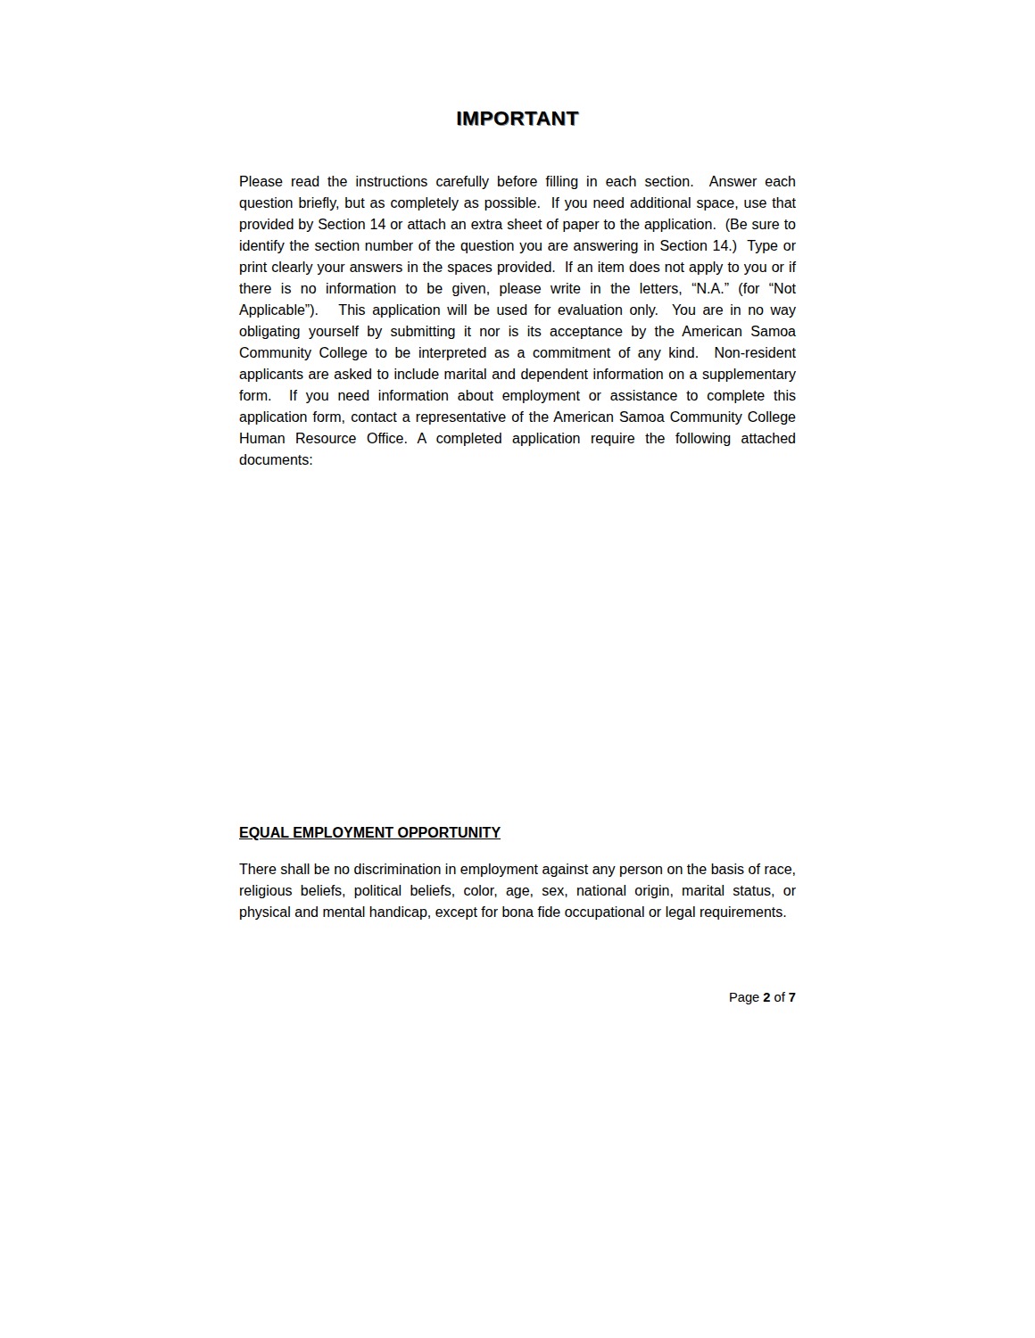IMPORTANT
Please read the instructions carefully before filling in each section. Answer each question briefly, but as completely as possible. If you need additional space, use that provided by Section 14 or attach an extra sheet of paper to the application. (Be sure to identify the section number of the question you are answering in Section 14.) Type or print clearly your answers in the spaces provided. If an item does not apply to you or if there is no information to be given, please write in the letters, “N.A.” (for “Not Applicable”). This application will be used for evaluation only. You are in no way obligating yourself by submitting it nor is its acceptance by the American Samoa Community College to be interpreted as a commitment of any kind. Non-resident applicants are asked to include marital and dependent information on a supplementary form. If you need information about employment or assistance to complete this application form, contact a representative of the American Samoa Community College Human Resource Office. A completed application require the following attached documents:
EQUAL EMPLOYMENT OPPORTUNITY
There shall be no discrimination in employment against any person on the basis of race, religious beliefs, political beliefs, color, age, sex, national origin, marital status, or physical and mental handicap, except for bona fide occupational or legal requirements.
Page 2 of 7